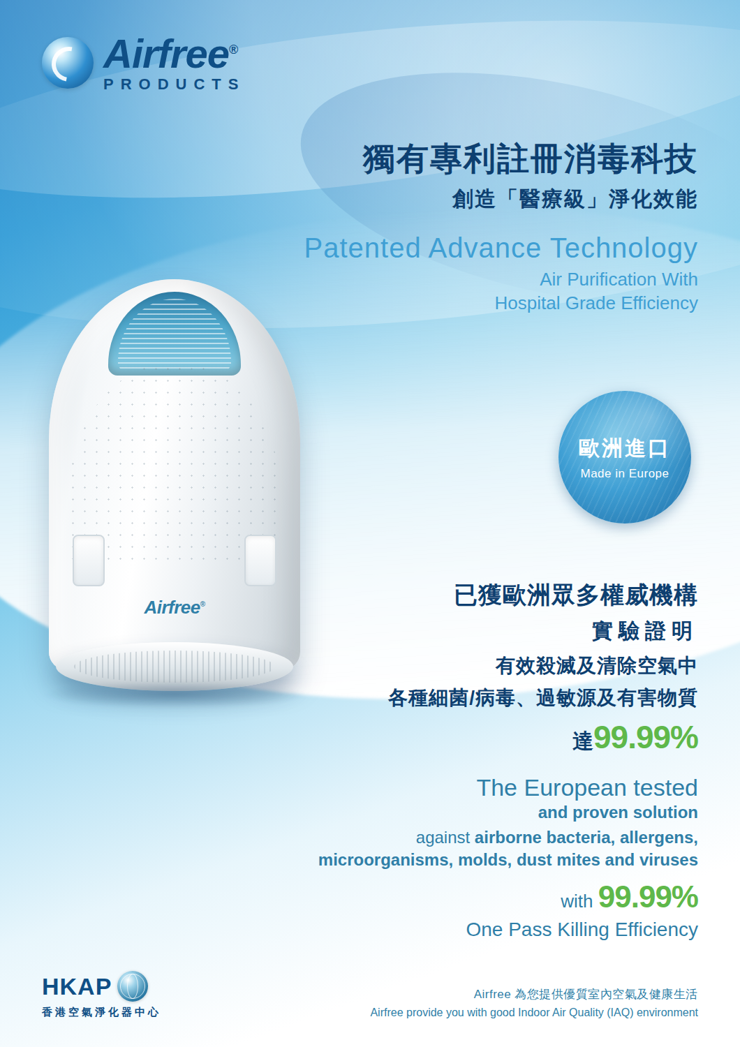Airfree®
PRODUCTS
獨有專利註冊消毒科技
創造「醫療級」淨化效能
Patented Advance Technology
Air Purification With Hospital Grade Efficiency
歐洲進口 Made in Europe
Airfree®
已獲歐洲眾多權威機構
實驗證明
有效殺滅及清除空氣中
各種細菌/病毒、過敏源及有害物質
達99.99%
The European tested
and proven solution
against airborne bacteria, allergens,
microorganisms, molds, dust mites and viruses
with 99.99%
One Pass Killing Efficiency
HKAP
香港空氣淨化器中心
Airfree 為您提供優質室內空氣及健康生活
Airfree provide you with good Indoor Air Quality (IAQ) environment